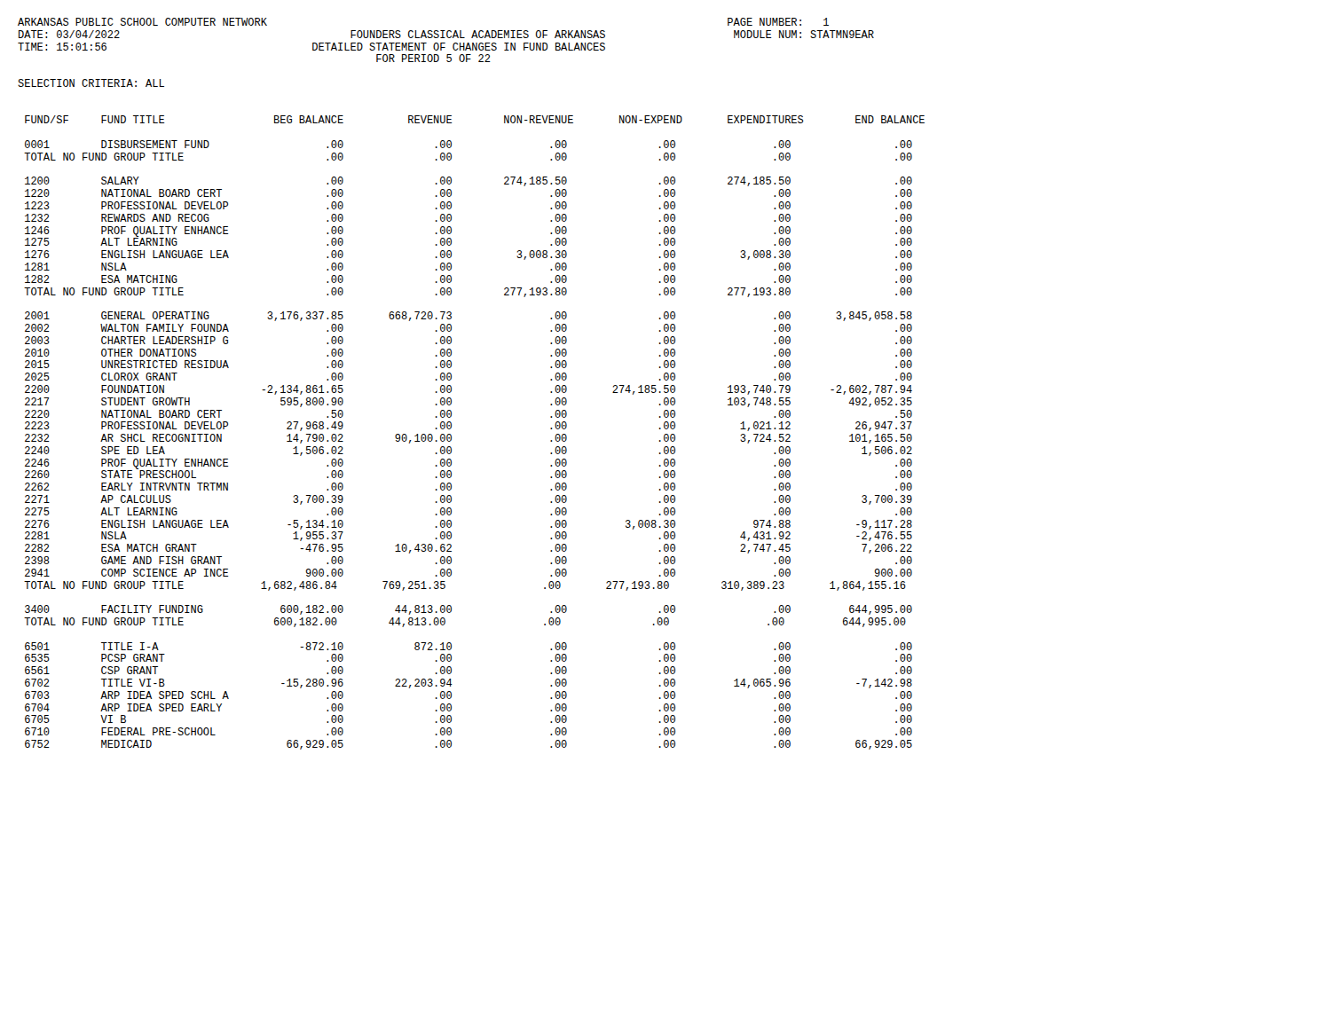ARKANSAS PUBLIC SCHOOL COMPUTER NETWORK                                                                        PAGE NUMBER:   1
DATE: 03/04/2022                                    FOUNDERS CLASSICAL ACADEMIES OF ARKANSAS                    MODULE NUM: STATMN9EAR
TIME: 15:01:56                                DETAILED STATEMENT OF CHANGES IN FUND BALANCES
                                                        FOR PERIOD 5 OF 22

SELECTION CRITERIA: ALL


 FUND/SF     FUND TITLE                 BEG BALANCE          REVENUE        NON-REVENUE       NON-EXPEND       EXPENDITURES        END BALANCE

 0001        DISBURSEMENT FUND                  .00              .00               .00              .00               .00                .00
 TOTAL NO FUND GROUP TITLE                      .00              .00               .00              .00               .00                .00

 1200        SALARY                             .00              .00        274,185.50              .00        274,185.50                .00
 1220        NATIONAL BOARD CERT                .00              .00               .00              .00               .00                .00
 1223        PROFESSIONAL DEVELOP               .00              .00               .00              .00               .00                .00
 1232        REWARDS AND RECOG                  .00              .00               .00              .00               .00                .00
 1246        PROF QUALITY ENHANCE               .00              .00               .00              .00               .00                .00
 1275        ALT LEARNING                       .00              .00               .00              .00               .00                .00
 1276        ENGLISH LANGUAGE LEA               .00              .00          3,008.30              .00          3,008.30                .00
 1281        NSLA                               .00              .00               .00              .00               .00                .00
 1282        ESA MATCHING                       .00              .00               .00              .00               .00                .00
 TOTAL NO FUND GROUP TITLE                      .00              .00        277,193.80              .00        277,193.80                .00

 2001        GENERAL OPERATING         3,176,337.85       668,720.73               .00              .00               .00       3,845,058.58
 2002        WALTON FAMILY FOUNDA               .00              .00               .00              .00               .00                .00
 2003        CHARTER LEADERSHIP G               .00              .00               .00              .00               .00                .00
 2010        OTHER DONATIONS                    .00              .00               .00              .00               .00                .00
 2015        UNRESTRICTED RESIDUA               .00              .00               .00              .00               .00                .00
 2025        CLOROX GRANT                       .00              .00               .00              .00               .00                .00
 2200        FOUNDATION               -2,134,861.65              .00               .00       274,185.50        193,740.79      -2,602,787.94
 2217        STUDENT GROWTH              595,800.90              .00               .00              .00        103,748.55         492,052.35
 2220        NATIONAL BOARD CERT                .50              .00               .00              .00               .00                .50
 2223        PROFESSIONAL DEVELOP         27,968.49              .00               .00              .00          1,021.12          26,947.37
 2232        AR SHCL RECOGNITION          14,790.02        90,100.00               .00              .00          3,724.52         101,165.50
 2240        SPE ED LEA                    1,506.02              .00               .00              .00               .00           1,506.02
 2246        PROF QUALITY ENHANCE               .00              .00               .00              .00               .00                .00
 2260        STATE PRESCHOOL                    .00              .00               .00              .00               .00                .00
 2262        EARLY INTRVNTN TRTMN               .00              .00               .00              .00               .00                .00
 2271        AP CALCULUS                   3,700.39              .00               .00              .00               .00           3,700.39
 2275        ALT LEARNING                       .00              .00               .00              .00               .00                .00
 2276        ENGLISH LANGUAGE LEA         -5,134.10              .00               .00         3,008.30            974.88          -9,117.28
 2281        NSLA                          1,955.37              .00               .00              .00          4,431.92          -2,476.55
 2282        ESA MATCH GRANT                -476.95        10,430.62               .00              .00          2,747.45           7,206.22
 2398        GAME AND FISH GRANT                .00              .00               .00              .00               .00                .00
 2941        COMP SCIENCE AP INCE            900.00              .00               .00              .00               .00             900.00
 TOTAL NO FUND GROUP TITLE            1,682,486.84       769,251.35               .00       277,193.80        310,389.23       1,864,155.16

 3400        FACILITY FUNDING            600,182.00        44,813.00               .00              .00               .00         644,995.00
 TOTAL NO FUND GROUP TITLE              600,182.00        44,813.00               .00              .00               .00         644,995.00

 6501        TITLE I-A                      -872.10           872.10               .00              .00               .00                .00
 6535        PCSP GRANT                         .00              .00               .00              .00               .00                .00
 6561        CSP GRANT                          .00              .00               .00              .00               .00                .00
 6702        TITLE VI-B                  -15,280.96        22,203.94               .00              .00         14,065.96          -7,142.98
 6703        ARP IDEA SPED SCHL A               .00              .00               .00              .00               .00                .00
 6704        ARP IDEA SPED EARLY                .00              .00               .00              .00               .00                .00
 6705        VI B                               .00              .00               .00              .00               .00                .00
 6710        FEDERAL PRE-SCHOOL                 .00              .00               .00              .00               .00                .00
 6752        MEDICAID                     66,929.05              .00               .00              .00               .00          66,929.05